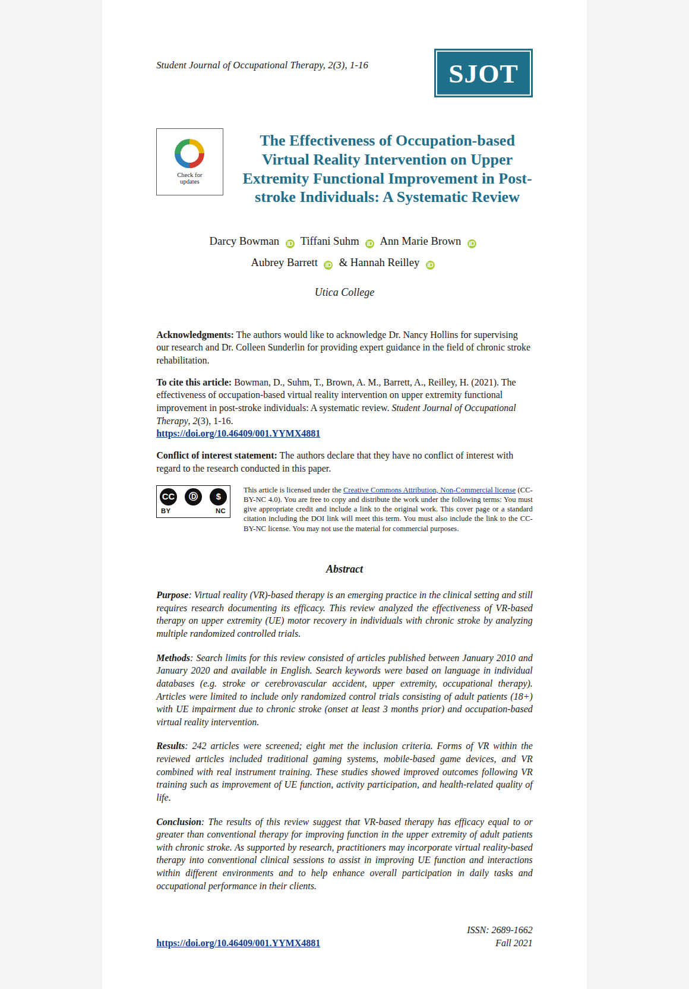Student Journal of Occupational Therapy, 2(3), 1-16
SJOT
Check for
updates
The Effectiveness of Occupation-based Virtual Reality Intervention on Upper Extremity Functional Improvement in Post-stroke Individuals: A Systematic Review
Darcy Bowman iD Tiffani Suhm iD Ann Marie Brown iD Aubrey Barrett iD & Hannah Reilley iD
Utica College
Acknowledgments: The authors would like to acknowledge Dr. Nancy Hollins for supervising our research and Dr. Colleen Sunderlin for providing expert guidance in the field of chronic stroke rehabilitation.
To cite this article: Bowman, D., Suhm, T., Brown, A. M., Barrett, A., Reilley, H. (2021). The effectiveness of occupation-based virtual reality intervention on upper extremity functional improvement in post-stroke individuals: A systematic review. Student Journal of Occupational Therapy, 2(3), 1-16.
https://doi.org/10.46409/001.YYMX4881
Conflict of interest statement: The authors declare that they have no conflict of interest with regard to the research conducted in this paper.
CC Ⓓ $
BY NC
This article is licensed under the Creative Commons Attribution, Non-Commercial license (CC-BY-NC 4.0). You are free to copy and distribute the work under the following terms: You must give appropriate credit and include a link to the original work. This cover page or a standard citation including the DOI link will meet this term. You must also include the link to the CC-BY-NC license. You may not use the material for commercial purposes.
Abstract
Purpose: Virtual reality (VR)-based therapy is an emerging practice in the clinical setting and still requires research documenting its efficacy. This review analyzed the effectiveness of VR-based therapy on upper extremity (UE) motor recovery in individuals with chronic stroke by analyzing multiple randomized controlled trials.
Methods: Search limits for this review consisted of articles published between January 2010 and January 2020 and available in English. Search keywords were based on language in individual databases (e.g. stroke or cerebrovascular accident, upper extremity, occupational therapy). Articles were limited to include only randomized control trials consisting of adult patients (18+) with UE impairment due to chronic stroke (onset at least 3 months prior) and occupation-based virtual reality intervention.
Results: 242 articles were screened; eight met the inclusion criteria. Forms of VR within the reviewed articles included traditional gaming systems, mobile-based game devices, and VR combined with real instrument training. These studies showed improved outcomes following VR training such as improvement of UE function, activity participation, and health-related quality of life.
Conclusion: The results of this review suggest that VR-based therapy has efficacy equal to or greater than conventional therapy for improving function in the upper extremity of adult patients with chronic stroke. As supported by research, practitioners may incorporate virtual reality-based therapy into conventional clinical sessions to assist in improving UE function and interactions within different environments and to help enhance overall participation in daily tasks and occupational performance in their clients.
https://doi.org/10.46409/001.YYMX4881
ISSN: 2689-1662
Fall 2021